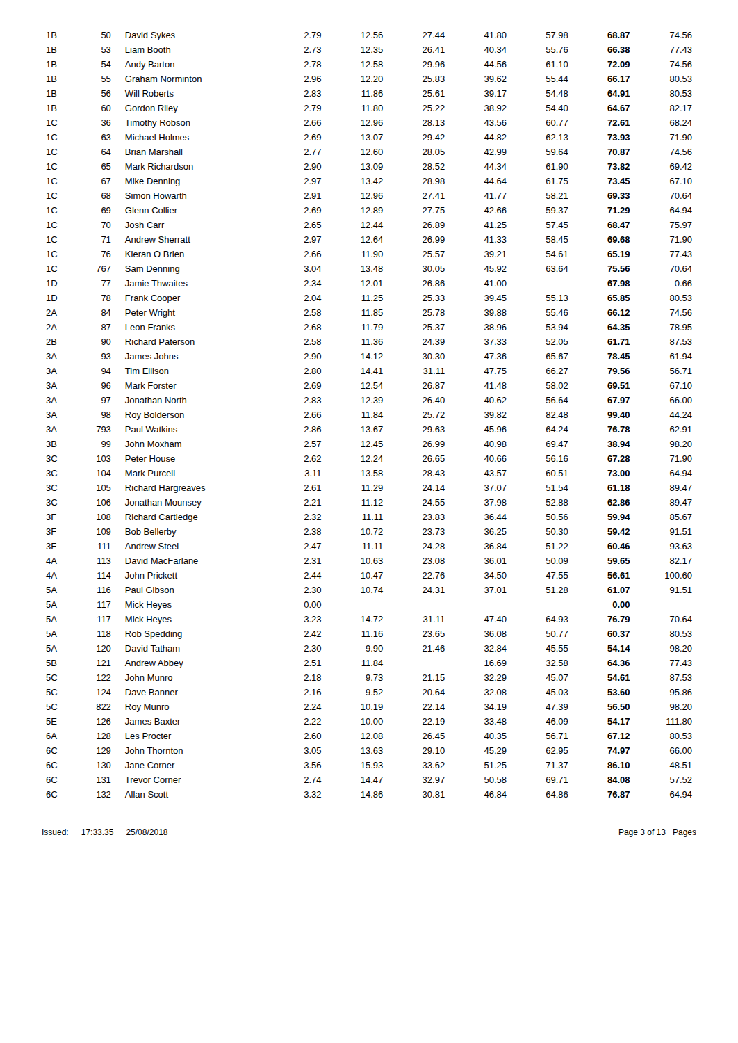| 1B | 50 | David Sykes | 2.79 | 12.56 | 27.44 | 41.80 | 57.98 | 68.87 | 74.56 |
| 1B | 53 | Liam Booth | 2.73 | 12.35 | 26.41 | 40.34 | 55.76 | 66.38 | 77.43 |
| 1B | 54 | Andy Barton | 2.78 | 12.58 | 29.96 | 44.56 | 61.10 | 72.09 | 74.56 |
| 1B | 55 | Graham Norminton | 2.96 | 12.20 | 25.83 | 39.62 | 55.44 | 66.17 | 80.53 |
| 1B | 56 | Will Roberts | 2.83 | 11.86 | 25.61 | 39.17 | 54.48 | 64.91 | 80.53 |
| 1B | 60 | Gordon Riley | 2.79 | 11.80 | 25.22 | 38.92 | 54.40 | 64.67 | 82.17 |
| 1C | 36 | Timothy Robson | 2.66 | 12.96 | 28.13 | 43.56 | 60.77 | 72.61 | 68.24 |
| 1C | 63 | Michael Holmes | 2.69 | 13.07 | 29.42 | 44.82 | 62.13 | 73.93 | 71.90 |
| 1C | 64 | Brian Marshall | 2.77 | 12.60 | 28.05 | 42.99 | 59.64 | 70.87 | 74.56 |
| 1C | 65 | Mark Richardson | 2.90 | 13.09 | 28.52 | 44.34 | 61.90 | 73.82 | 69.42 |
| 1C | 67 | Mike Denning | 2.97 | 13.42 | 28.98 | 44.64 | 61.75 | 73.45 | 67.10 |
| 1C | 68 | Simon Howarth | 2.91 | 12.96 | 27.41 | 41.77 | 58.21 | 69.33 | 70.64 |
| 1C | 69 | Glenn Collier | 2.69 | 12.89 | 27.75 | 42.66 | 59.37 | 71.29 | 64.94 |
| 1C | 70 | Josh Carr | 2.65 | 12.44 | 26.89 | 41.25 | 57.45 | 68.47 | 75.97 |
| 1C | 71 | Andrew Sherratt | 2.97 | 12.64 | 26.99 | 41.33 | 58.45 | 69.68 | 71.90 |
| 1C | 76 | Kieran O Brien | 2.66 | 11.90 | 25.57 | 39.21 | 54.61 | 65.19 | 77.43 |
| 1C | 767 | Sam Denning | 3.04 | 13.48 | 30.05 | 45.92 | 63.64 | 75.56 | 70.64 |
| 1D | 77 | Jamie Thwaites | 2.34 | 12.01 | 26.86 | 41.00 | | 67.98 | 0.66 |
| 1D | 78 | Frank Cooper | 2.04 | 11.25 | 25.33 | 39.45 | 55.13 | 65.85 | 80.53 |
| 2A | 84 | Peter Wright | 2.58 | 11.85 | 25.78 | 39.88 | 55.46 | 66.12 | 74.56 |
| 2A | 87 | Leon Franks | 2.68 | 11.79 | 25.37 | 38.96 | 53.94 | 64.35 | 78.95 |
| 2B | 90 | Richard Paterson | 2.58 | 11.36 | 24.39 | 37.33 | 52.05 | 61.71 | 87.53 |
| 3A | 93 | James Johns | 2.90 | 14.12 | 30.30 | 47.36 | 65.67 | 78.45 | 61.94 |
| 3A | 94 | Tim Ellison | 2.80 | 14.41 | 31.11 | 47.75 | 66.27 | 79.56 | 56.71 |
| 3A | 96 | Mark Forster | 2.69 | 12.54 | 26.87 | 41.48 | 58.02 | 69.51 | 67.10 |
| 3A | 97 | Jonathan North | 2.83 | 12.39 | 26.40 | 40.62 | 56.64 | 67.97 | 66.00 |
| 3A | 98 | Roy Bolderson | 2.66 | 11.84 | 25.72 | 39.82 | 82.48 | 99.40 | 44.24 |
| 3A | 793 | Paul Watkins | 2.86 | 13.67 | 29.63 | 45.96 | 64.24 | 76.78 | 62.91 |
| 3B | 99 | John Moxham | 2.57 | 12.45 | 26.99 | 40.98 | 69.47 | 38.94 | 98.20 |
| 3C | 103 | Peter House | 2.62 | 12.24 | 26.65 | 40.66 | 56.16 | 67.28 | 71.90 |
| 3C | 104 | Mark Purcell | 3.11 | 13.58 | 28.43 | 43.57 | 60.51 | 73.00 | 64.94 |
| 3C | 105 | Richard Hargreaves | 2.61 | 11.29 | 24.14 | 37.07 | 51.54 | 61.18 | 89.47 |
| 3C | 106 | Jonathan Mounsey | 2.21 | 11.12 | 24.55 | 37.98 | 52.88 | 62.86 | 89.47 |
| 3F | 108 | Richard Cartledge | 2.32 | 11.11 | 23.83 | 36.44 | 50.56 | 59.94 | 85.67 |
| 3F | 109 | Bob Bellerby | 2.38 | 10.72 | 23.73 | 36.25 | 50.30 | 59.42 | 91.51 |
| 3F | 111 | Andrew Steel | 2.47 | 11.11 | 24.28 | 36.84 | 51.22 | 60.46 | 93.63 |
| 4A | 113 | David MacFarlane | 2.31 | 10.63 | 23.08 | 36.01 | 50.09 | 59.65 | 82.17 |
| 4A | 114 | John Prickett | 2.44 | 10.47 | 22.76 | 34.50 | 47.55 | 56.61 | 100.60 |
| 5A | 116 | Paul Gibson | 2.30 | 10.74 | 24.31 | 37.01 | 51.28 | 61.07 | 91.51 |
| 5A | 117 | Mick Heyes | 0.00 | | | | | 0.00 | |
| 5A | 117 | Mick Heyes | 3.23 | 14.72 | 31.11 | 47.40 | 64.93 | 76.79 | 70.64 |
| 5A | 118 | Rob Spedding | 2.42 | 11.16 | 23.65 | 36.08 | 50.77 | 60.37 | 80.53 |
| 5A | 120 | David Tatham | 2.30 | 9.90 | 21.46 | 32.84 | 45.55 | 54.14 | 98.20 |
| 5B | 121 | Andrew Abbey | 2.51 | 11.84 | | 16.69 | 32.58 | 64.36 | 77.43 |
| 5C | 122 | John Munro | 2.18 | 9.73 | 21.15 | 32.29 | 45.07 | 54.61 | 87.53 |
| 5C | 124 | Dave Banner | 2.16 | 9.52 | 20.64 | 32.08 | 45.03 | 53.60 | 95.86 |
| 5C | 822 | Roy Munro | 2.24 | 10.19 | 22.14 | 34.19 | 47.39 | 56.50 | 98.20 |
| 5E | 126 | James Baxter | 2.22 | 10.00 | 22.19 | 33.48 | 46.09 | 54.17 | 111.80 |
| 6A | 128 | Les Procter | 2.60 | 12.08 | 26.45 | 40.35 | 56.71 | 67.12 | 80.53 |
| 6C | 129 | John Thornton | 3.05 | 13.63 | 29.10 | 45.29 | 62.95 | 74.97 | 66.00 |
| 6C | 130 | Jane Corner | 3.56 | 15.93 | 33.62 | 51.25 | 71.37 | 86.10 | 48.51 |
| 6C | 131 | Trevor Corner | 2.74 | 14.47 | 32.97 | 50.58 | 69.71 | 84.08 | 57.52 |
| 6C | 132 | Allan Scott | 3.32 | 14.86 | 30.81 | 46.84 | 64.86 | 76.87 | 64.94 |
Issued: 17:33.3525/08/2018
Page 3 of 13 Pages